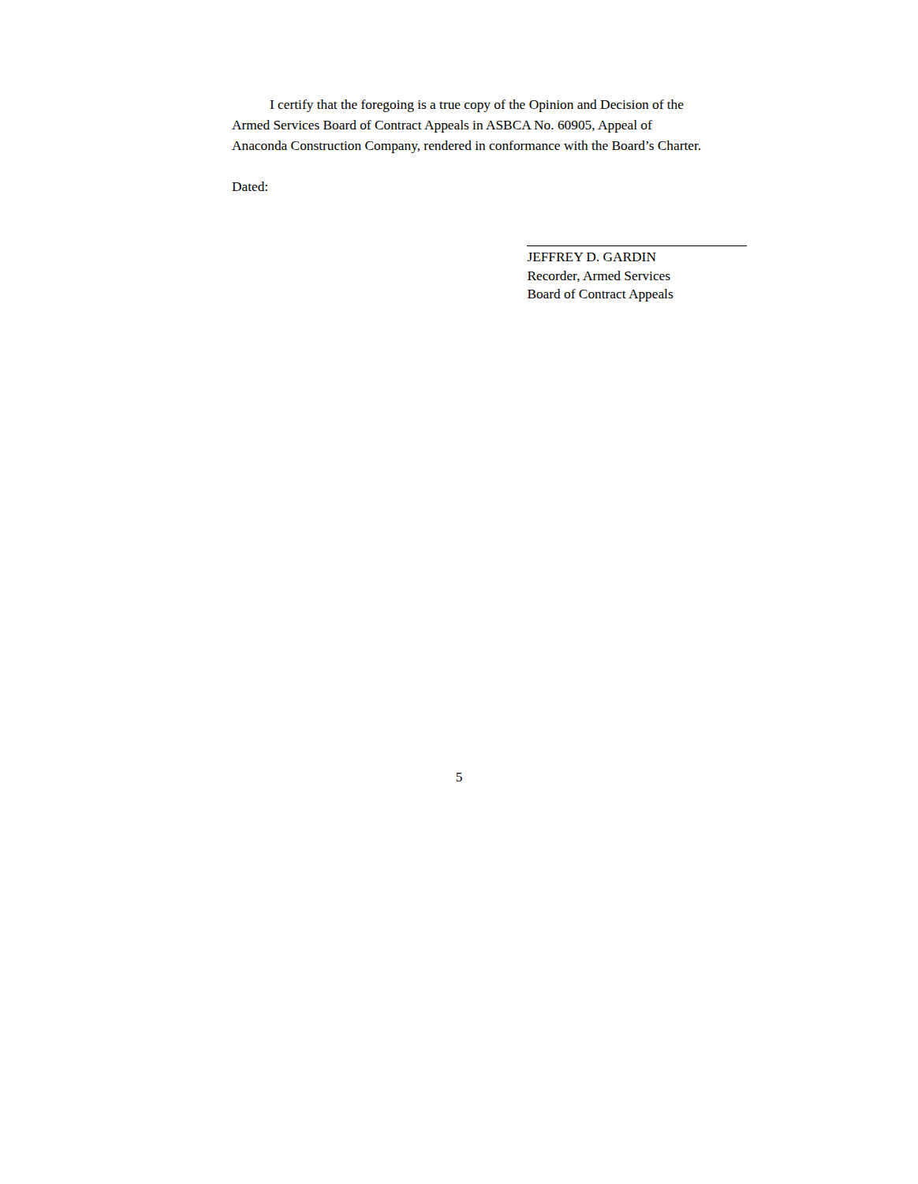I certify that the foregoing is a true copy of the Opinion and Decision of the Armed Services Board of Contract Appeals in ASBCA No. 60905, Appeal of Anaconda Construction Company, rendered in conformance with the Board’s Charter.
Dated:
JEFFREY D. GARDIN
Recorder, Armed Services
Board of Contract Appeals
5